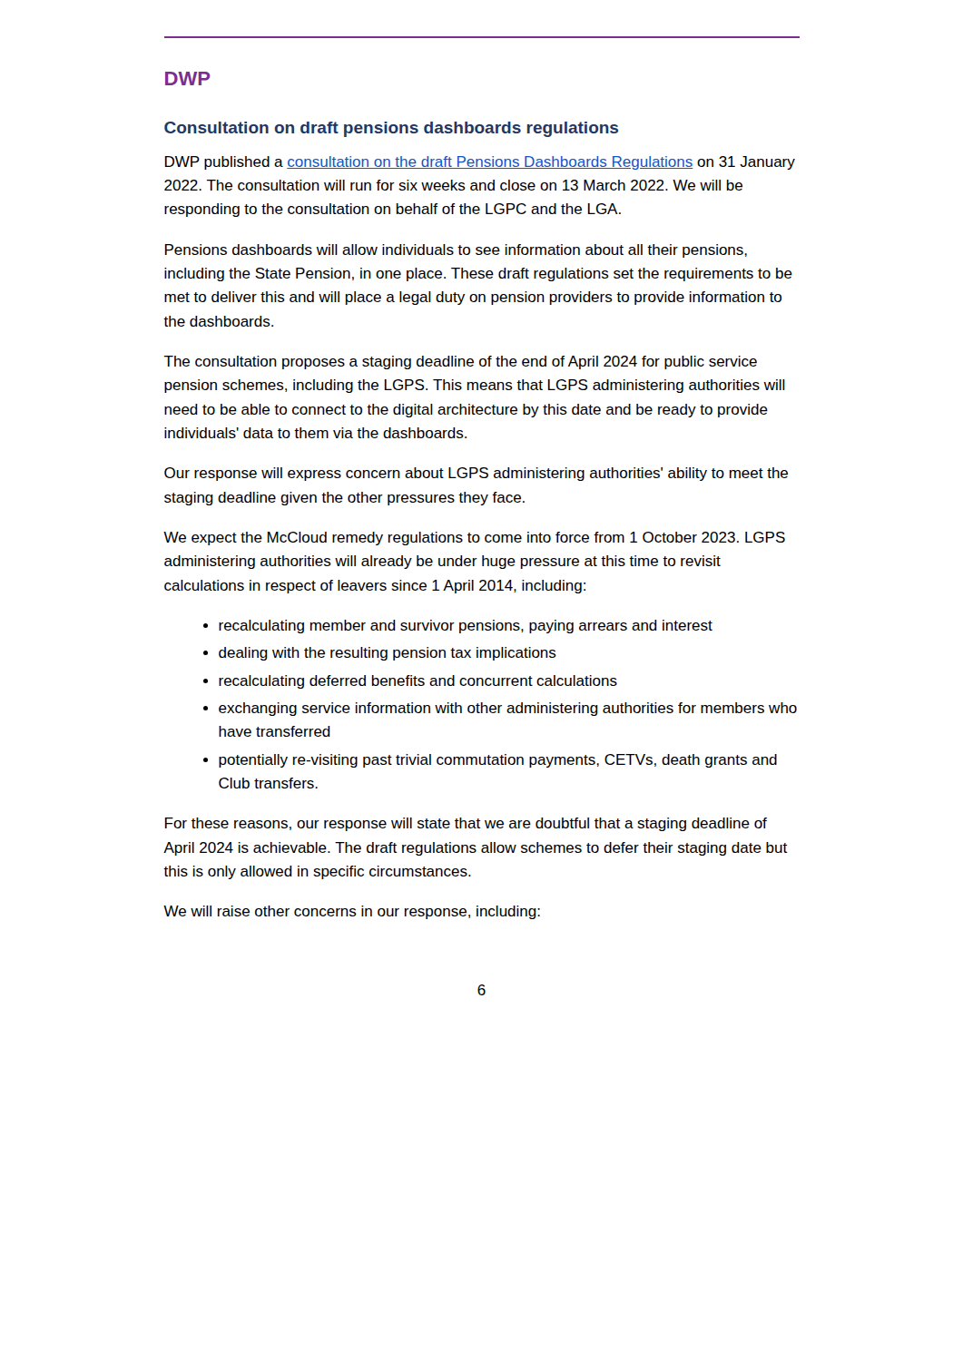DWP
Consultation on draft pensions dashboards regulations
DWP published a consultation on the draft Pensions Dashboards Regulations on 31 January 2022. The consultation will run for six weeks and close on 13 March 2022. We will be responding to the consultation on behalf of the LGPC and the LGA.
Pensions dashboards will allow individuals to see information about all their pensions, including the State Pension, in one place. These draft regulations set the requirements to be met to deliver this and will place a legal duty on pension providers to provide information to the dashboards.
The consultation proposes a staging deadline of the end of April 2024 for public service pension schemes, including the LGPS. This means that LGPS administering authorities will need to be able to connect to the digital architecture by this date and be ready to provide individuals' data to them via the dashboards.
Our response will express concern about LGPS administering authorities' ability to meet the staging deadline given the other pressures they face.
We expect the McCloud remedy regulations to come into force from 1 October 2023. LGPS administering authorities will already be under huge pressure at this time to revisit calculations in respect of leavers since 1 April 2014, including:
recalculating member and survivor pensions, paying arrears and interest
dealing with the resulting pension tax implications
recalculating deferred benefits and concurrent calculations
exchanging service information with other administering authorities for members who have transferred
potentially re-visiting past trivial commutation payments, CETVs, death grants and Club transfers.
For these reasons, our response will state that we are doubtful that a staging deadline of April 2024 is achievable. The draft regulations allow schemes to defer their staging date but this is only allowed in specific circumstances.
We will raise other concerns in our response, including:
6